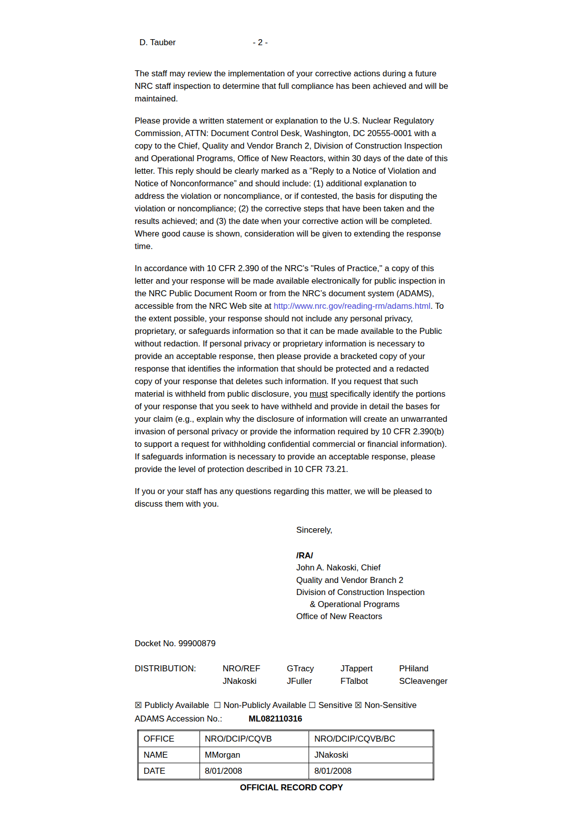D. Tauber - 2 -
The staff may review the implementation of your corrective actions during a future NRC staff inspection to determine that full compliance has been achieved and will be maintained.
Please provide a written statement or explanation to the U.S. Nuclear Regulatory Commission, ATTN: Document Control Desk, Washington, DC 20555-0001 with a copy to the Chief, Quality and Vendor Branch 2, Division of Construction Inspection and Operational Programs, Office of New Reactors, within 30 days of the date of this letter. This reply should be clearly marked as a "Reply to a Notice of Violation and Notice of Nonconformance” and should include: (1) additional explanation to address the violation or noncompliance, or if contested, the basis for disputing the violation or noncompliance; (2) the corrective steps that have been taken and the results achieved; and (3) the date when your corrective action will be completed. Where good cause is shown, consideration will be given to extending the response time.
In accordance with 10 CFR 2.390 of the NRC's "Rules of Practice," a copy of this letter and your response will be made available electronically for public inspection in the NRC Public Document Room or from the NRC’s document system (ADAMS), accessible from the NRC Web site at http://www.nrc.gov/reading-rm/adams.html. To the extent possible, your response should not include any personal privacy, proprietary, or safeguards information so that it can be made available to the Public without redaction. If personal privacy or proprietary information is necessary to provide an acceptable response, then please provide a bracketed copy of your response that identifies the information that should be protected and a redacted copy of your response that deletes such information. If you request that such material is withheld from public disclosure, you must specifically identify the portions of your response that you seek to have withheld and provide in detail the bases for your claim (e.g., explain why the disclosure of information will create an unwarranted invasion of personal privacy or provide the information required by 10 CFR 2.390(b) to support a request for withholding confidential commercial or financial information). If safeguards information is necessary to provide an acceptable response, please provide the level of protection described in 10 CFR 73.21.
If you or your staff has any questions regarding this matter, we will be pleased to discuss them with you.
Sincerely,
/RA/
John A. Nakoski, Chief
Quality and Vendor Branch 2
Division of Construction Inspection
& Operational Programs
Office of New Reactors
Docket No. 99900879
| DISTRIBUTION: | NRO/REF | GTracy | JTappert | PHiland |
| | JNakoski | JFuller | FTalbot | SCleavenger |
☒ Publicly Available ☐ Non-Publicly Available ☐ Sensitive ☒ Non-Sensitive
ADAMS Accession No.:ML082110316
| OFFICE | NRO/DCIP/CQVB | NRO/DCIP/CQVB/BC |
| NAME | MMorgan | JNakoski |
| DATE | 8/01/2008 | 8/01/2008 |
OFFICIAL RECORD COPY